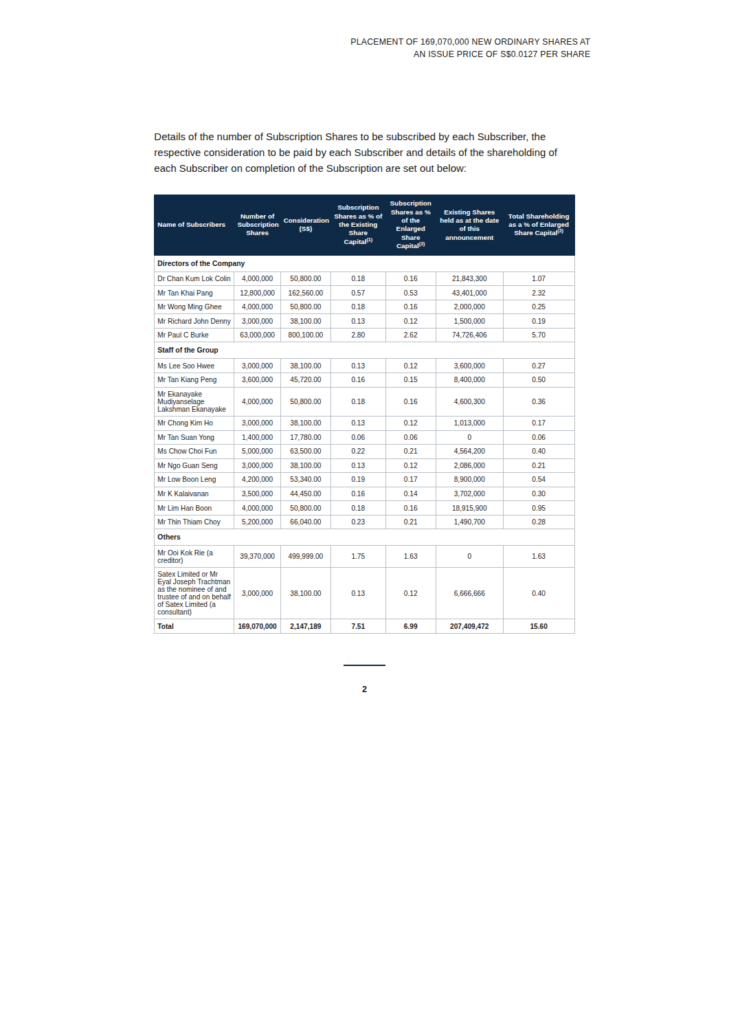PLACEMENT OF 169,070,000 NEW ORDINARY SHARES AT
AN ISSUE PRICE OF S$0.0127 PER SHARE
Details of the number of Subscription Shares to be subscribed by each Subscriber, the respective consideration to be paid by each Subscriber and details of the shareholding of each Subscriber on completion of the Subscription are set out below:
| Name of Subscribers | Number of Subscription Shares | Consideration (S$) | Subscription Shares as % of the Existing Share Capital (1) | Subscription Shares as % of the Enlarged Share Capital (2) | Existing Shares held as at the date of this announcement | Total Shareholding as a % of Enlarged Share Capital (2) |
| --- | --- | --- | --- | --- | --- | --- |
| Directors of the Company |
| Dr Chan Kum Lok Colin | 4,000,000 | 50,800.00 | 0.18 | 0.16 | 21,843,300 | 1.07 |
| Mr Tan Khai Pang | 12,800,000 | 162,560.00 | 0.57 | 0.53 | 43,401,000 | 2.32 |
| Mr Wong Ming Ghee | 4,000,000 | 50,800.00 | 0.18 | 0.16 | 2,000,000 | 0.25 |
| Mr Richard John Denny | 3,000,000 | 38,100.00 | 0.13 | 0.12 | 1,500,000 | 0.19 |
| Mr Paul C Burke | 63,000,000 | 800,100.00 | 2.80 | 2.62 | 74,726,406 | 5.70 |
| Staff of the Group |
| Ms Lee Soo Hwee | 3,000,000 | 38,100.00 | 0.13 | 0.12 | 3,600,000 | 0.27 |
| Mr Tan Kiang Peng | 3,600,000 | 45,720.00 | 0.16 | 0.15 | 8,400,000 | 0.50 |
| Mr Ekanayake Mudiyanselage Lakshman Ekanayake | 4,000,000 | 50,800.00 | 0.18 | 0.16 | 4,600,300 | 0.36 |
| Mr Chong Kim Ho | 3,000,000 | 38,100.00 | 0.13 | 0.12 | 1,013,000 | 0.17 |
| Mr Tan Suan Yong | 1,400,000 | 17,780.00 | 0.06 | 0.06 | 0 | 0.06 |
| Ms Chow Choi Fun | 5,000,000 | 63,500.00 | 0.22 | 0.21 | 4,564,200 | 0.40 |
| Mr Ngo Guan Seng | 3,000,000 | 38,100.00 | 0.13 | 0.12 | 2,086,000 | 0.21 |
| Mr Low Boon Leng | 4,200,000 | 53,340.00 | 0.19 | 0.17 | 8,900,000 | 0.54 |
| Mr K Kalaivanan | 3,500,000 | 44,450.00 | 0.16 | 0.14 | 3,702,000 | 0.30 |
| Mr Lim Han Boon | 4,000,000 | 50,800.00 | 0.18 | 0.16 | 18,915,900 | 0.95 |
| Mr Thin Thiam Choy | 5,200,000 | 66,040.00 | 0.23 | 0.21 | 1,490,700 | 0.28 |
| Others |
| Mr Ooi Kok Rie (a creditor) | 39,370,000 | 499,999.00 | 1.75 | 1.63 | 0 | 1.63 |
| Satex Limited or Mr Eyal Joseph Trachtman as the nominee of and trustee of and on behalf of Satex Limited (a consultant) | 3,000,000 | 38,100.00 | 0.13 | 0.12 | 6,666,666 | 0.40 |
| Total | 169,070,000 | 2,147,189 | 7.51 | 6.99 | 207,409,472 | 15.60 |
2